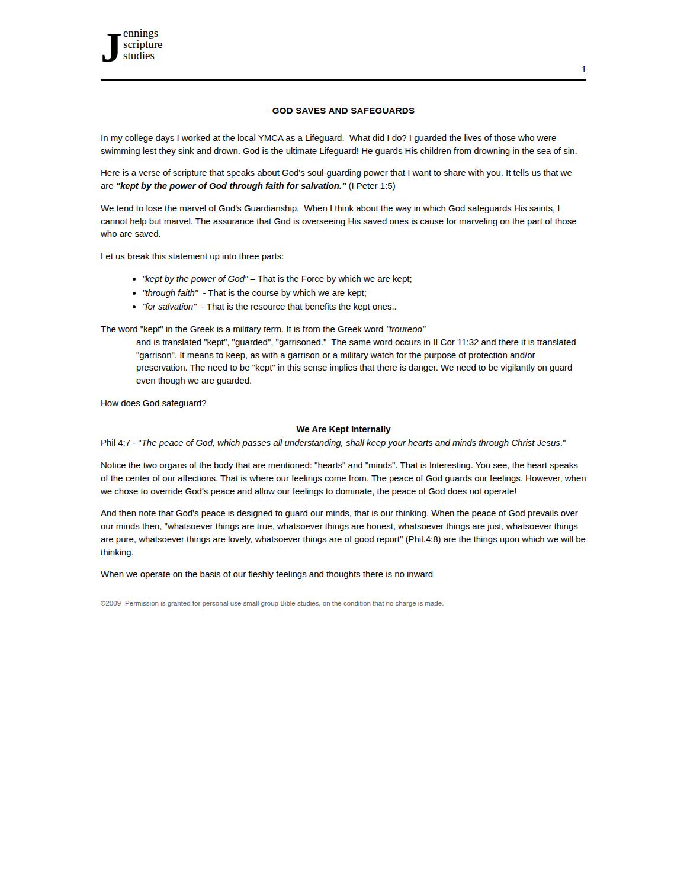J ennings scripture studies
1
GOD SAVES AND SAFEGUARDS
In my college days I worked at the local YMCA as a Lifeguard. What did I do? I guarded the lives of those who were swimming lest they sink and drown. God is the ultimate Lifeguard! He guards His children from drowning in the sea of sin.
Here is a verse of scripture that speaks about God's soul-guarding power that I want to share with you. It tells us that we are "kept by the power of God through faith for salvation." (I Peter 1:5)
We tend to lose the marvel of God's Guardianship. When I think about the way in which God safeguards His saints, I cannot help but marvel. The assurance that God is overseeing His saved ones is cause for marveling on the part of those who are saved.
Let us break this statement up into three parts:
"kept by the power of God" – That is the Force by which we are kept;
"through faith" - That is the course by which we are kept;
"for salvation" - That is the resource that benefits the kept ones..
The word "kept" in the Greek is a military term. It is from the Greek word "froureoo" and is translated "kept", "guarded", "garrisoned." The same word occurs in II Cor 11:32 and there it is translated "garrison". It means to keep, as with a garrison or a military watch for the purpose of protection and/or preservation. The need to be "kept" in this sense implies that there is danger. We need to be vigilantly on guard even though we are guarded.
How does God safeguard?
We Are Kept Internally
Phil 4:7 - "The peace of God, which passes all understanding, shall keep your hearts and minds through Christ Jesus."
Notice the two organs of the body that are mentioned: "hearts" and "minds". That is Interesting. You see, the heart speaks of the center of our affections. That is where our feelings come from. The peace of God guards our feelings. However, when we chose to override God's peace and allow our feelings to dominate, the peace of God does not operate!
And then note that God's peace is designed to guard our minds, that is our thinking. When the peace of God prevails over our minds then, "whatsoever things are true, whatsoever things are honest, whatsoever things are just, whatsoever things are pure, whatsoever things are lovely, whatsoever things are of good report" (Phil.4:8) are the things upon which we will be thinking.
When we operate on the basis of our fleshly feelings and thoughts there is no inward
©2009 -Permission is granted for personal use small group Bible studies, on the condition that no charge is made.